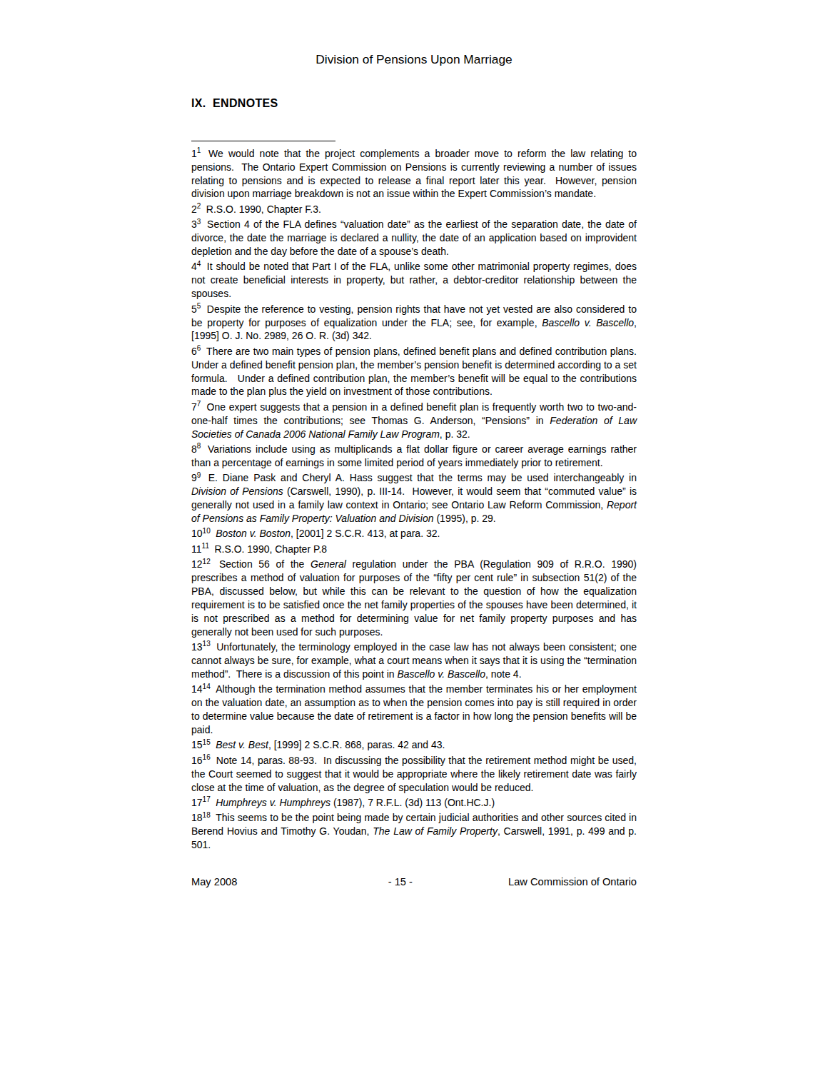Division of Pensions Upon Marriage
IX. ENDNOTES
1 We would note that the project complements a broader move to reform the law relating to pensions. The Ontario Expert Commission on Pensions is currently reviewing a number of issues relating to pensions and is expected to release a final report later this year. However, pension division upon marriage breakdown is not an issue within the Expert Commission’s mandate.
2 R.S.O. 1990, Chapter F.3.
3 Section 4 of the FLA defines “valuation date” as the earliest of the separation date, the date of divorce, the date the marriage is declared a nullity, the date of an application based on improvident depletion and the day before the date of a spouse’s death.
4 It should be noted that Part I of the FLA, unlike some other matrimonial property regimes, does not create beneficial interests in property, but rather, a debtor-creditor relationship between the spouses.
5 Despite the reference to vesting, pension rights that have not yet vested are also considered to be property for purposes of equalization under the FLA; see, for example, Bascello v. Bascello, [1995] O. J. No. 2989, 26 O. R. (3d) 342.
6 There are two main types of pension plans, defined benefit plans and defined contribution plans. Under a defined benefit pension plan, the member’s pension benefit is determined according to a set formula. Under a defined contribution plan, the member’s benefit will be equal to the contributions made to the plan plus the yield on investment of those contributions.
7 One expert suggests that a pension in a defined benefit plan is frequently worth two to two-and-one-half times the contributions; see Thomas G. Anderson, “Pensions” in Federation of Law Societies of Canada 2006 National Family Law Program, p. 32.
8 Variations include using as multiplicands a flat dollar figure or career average earnings rather than a percentage of earnings in some limited period of years immediately prior to retirement.
9 E. Diane Pask and Cheryl A. Hass suggest that the terms may be used interchangeably in Division of Pensions (Carswell, 1990), p. III-14. However, it would seem that “commuted value” is generally not used in a family law context in Ontario; see Ontario Law Reform Commission, Report of Pensions as Family Property: Valuation and Division (1995), p. 29.
10 Boston v. Boston, [2001] 2 S.C.R. 413, at para. 32.
11 R.S.O. 1990, Chapter P.8
12 Section 56 of the General regulation under the PBA (Regulation 909 of R.R.O. 1990) prescribes a method of valuation for purposes of the “fifty per cent rule” in subsection 51(2) of the PBA, discussed below, but while this can be relevant to the question of how the equalization requirement is to be satisfied once the net family properties of the spouses have been determined, it is not prescribed as a method for determining value for net family property purposes and has generally not been used for such purposes.
13 Unfortunately, the terminology employed in the case law has not always been consistent; one cannot always be sure, for example, what a court means when it says that it is using the “termination method”. There is a discussion of this point in Bascello v. Bascello, note 4.
14 Although the termination method assumes that the member terminates his or her employment on the valuation date, an assumption as to when the pension comes into pay is still required in order to determine value because the date of retirement is a factor in how long the pension benefits will be paid.
15 Best v. Best, [1999] 2 S.C.R. 868, paras. 42 and 43.
16 Note 14, paras. 88-93. In discussing the possibility that the retirement method might be used, the Court seemed to suggest that it would be appropriate where the likely retirement date was fairly close at the time of valuation, as the degree of speculation would be reduced.
17 Humphreys v. Humphreys (1987), 7 R.F.L. (3d) 113 (Ont.HC.J.)
18 This seems to be the point being made by certain judicial authorities and other sources cited in Berend Hovius and Timothy G. Youdan, The Law of Family Property, Carswell, 1991, p. 499 and p. 501.
May 2008
- 15 -
Law Commission of Ontario